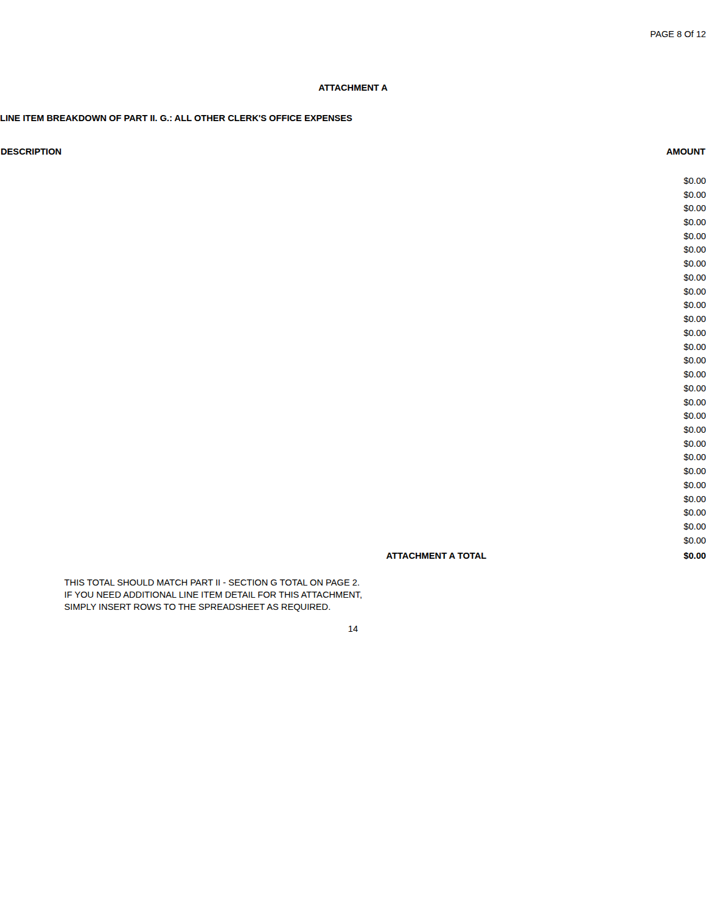PAGE 8 Of 12
ATTACHMENT A
LINE ITEM BREAKDOWN OF PART II. G.: ALL OTHER CLERK'S OFFICE EXPENSES
| DESCRIPTION | AMOUNT |
| --- | --- |
| | $0.00 |
| | $0.00 |
| | $0.00 |
| | $0.00 |
| | $0.00 |
| | $0.00 |
| | $0.00 |
| | $0.00 |
| | $0.00 |
| | $0.00 |
| | $0.00 |
| | $0.00 |
| | $0.00 |
| | $0.00 |
| | $0.00 |
| | $0.00 |
| | $0.00 |
| | $0.00 |
| | $0.00 |
| | $0.00 |
| | $0.00 |
| | $0.00 |
| | $0.00 |
| | $0.00 |
| | $0.00 |
| | $0.00 |
| | $0.00 |
| ATTACHMENT A TOTAL | $0.00 |
THIS TOTAL SHOULD MATCH PART II - SECTION G TOTAL ON PAGE 2.
IF YOU NEED ADDITIONAL LINE ITEM DETAIL FOR THIS ATTACHMENT,
SIMPLY INSERT ROWS TO THE SPREADSHEET AS REQUIRED.
14